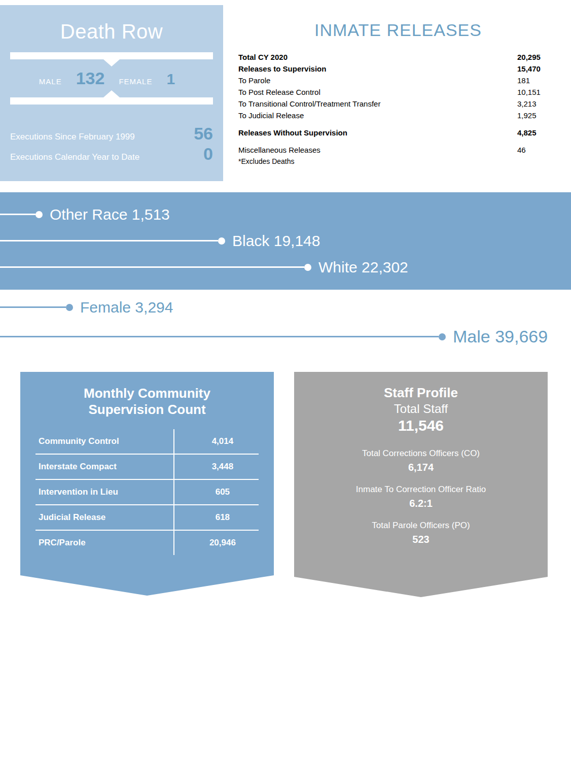Death Row
Male 132 Female 1
Executions Since February 1999 56
Executions Calendar Year to Date 0
INMATE RELEASES
| Total CY 2020 | 20,295 |
| Releases to Supervision | 15,470 |
| To Parole | 181 |
| To Post Release Control | 10,151 |
| To Transitional Control/Treatment Transfer | 3,213 |
| To Judicial Release | 1,925 |
| Releases Without Supervision | 4,825 |
| Miscellaneous Releases | 46 |
| *Excludes Deaths |
Other Race 1,513
Black 19,148
White 22,302
Female 3,294
Male 39,669
Monthly Community
Supervision Count
| Community Control | 4,014 |
| Interstate Compact | 3,448 |
| Intervention in Lieu | 605 |
| Judicial Release | 618 |
| PRC/Parole | 20,946 |
Staff Profile
Total Staff
11,546
Total Corrections Officers (CO)
6,174
Inmate To Correction Officer Ratio
6.2:1
Total Parole Officers (PO)
523